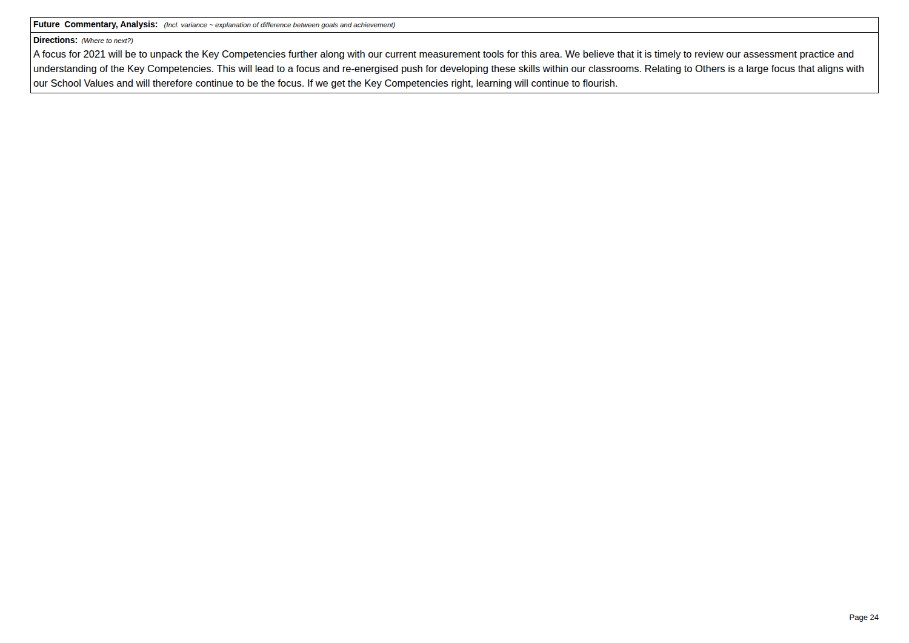| Future Commentary, Analysis: (Incl. variance ~ explanation of difference between goals and achievement) |
| Directions: (Where to next?) A focus for 2021 will be to unpack the Key Competencies further along with our current measurement tools for this area. We believe that it is timely to review our assessment practice and understanding of the Key Competencies. This will lead to a focus and re-energised push for developing these skills within our classrooms. Relating to Others is a large focus that aligns with our School Values and will therefore continue to be the focus. If we get the Key Competencies right, learning will continue to flourish. |
Page 24